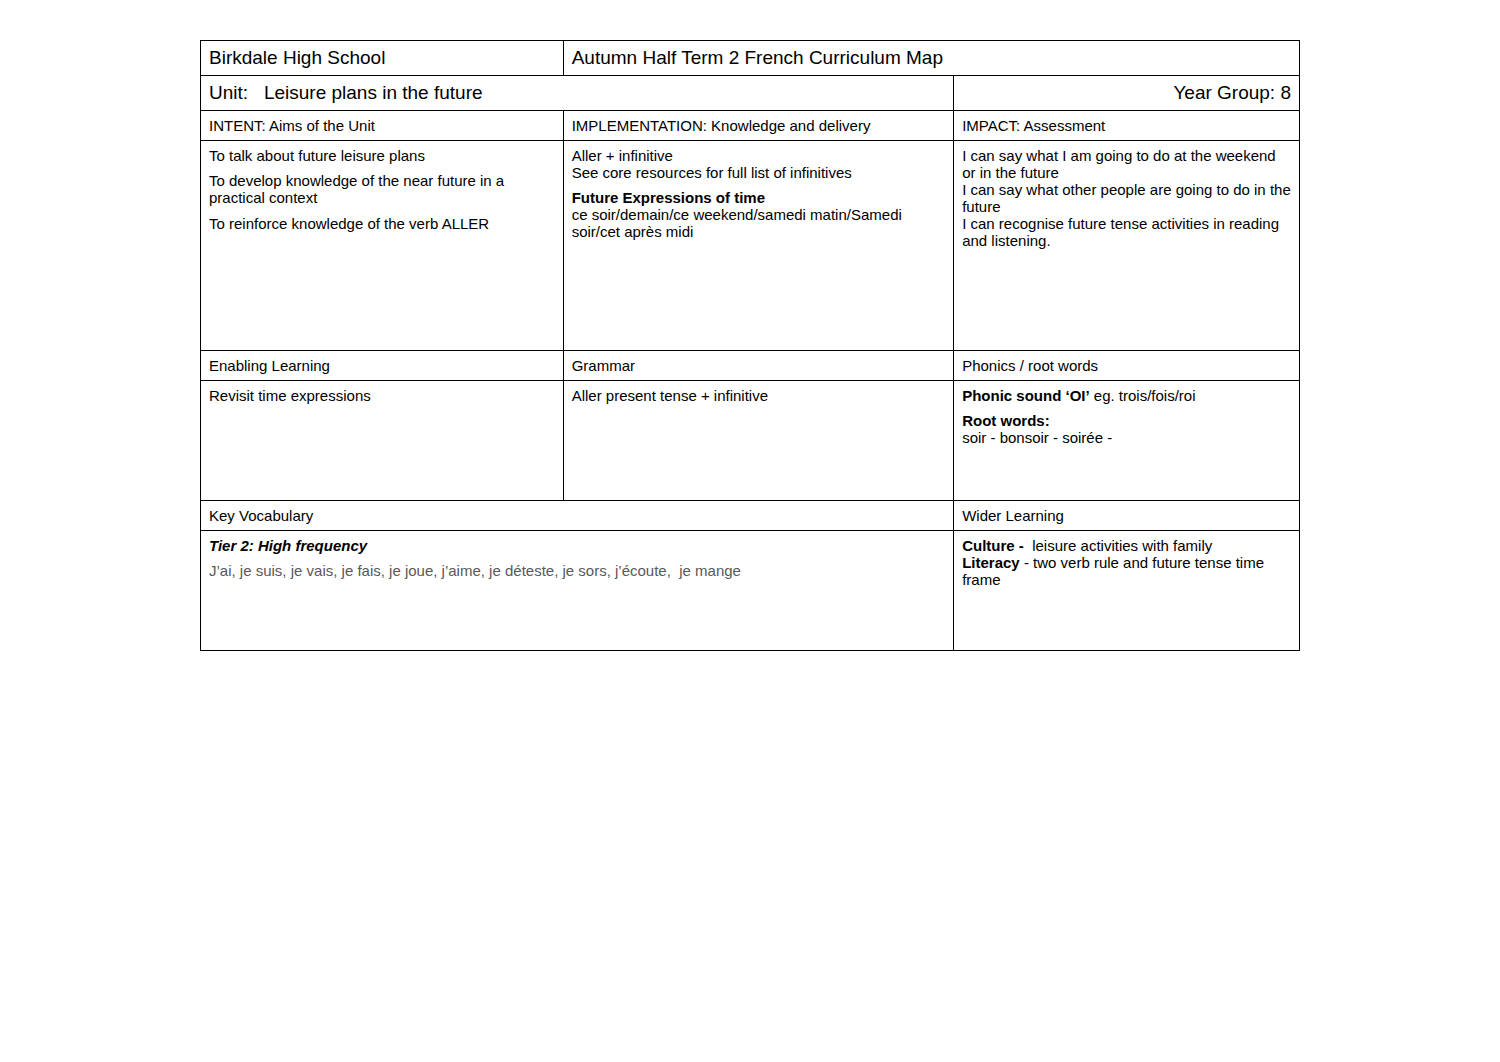| Birkdale High School | Autumn Half Term 2 French Curriculum Map |
| Unit: Leisure plans in the future | Year Group: 8 |
| INTENT: Aims of the Unit | IMPLEMENTATION: Knowledge and delivery | IMPACT: Assessment |
| To talk about future leisure plans To develop knowledge of the near future in a practical context To reinforce knowledge of the verb ALLER | Aller + infinitive See core resources for full list of infinitives Future Expressions of time ce soir/demain/ce weekend/samedi matin/Samedi soir/cet après midi | I can say what I am going to do at the weekend or in the future I can say what other people are going to do in the future I can recognise future tense activities in reading and listening. |
| Enabling Learning | Grammar | Phonics / root words |
| Revisit time expressions | Aller present tense + infinitive | Phonic sound ‘OI’ eg. trois/fois/roi Root words: soir - bonsoir - soirée - |
| Key Vocabulary | Wider Learning |
| Tier 2: High frequency J’ai, je suis, je vais, je fais, je joue, j’aime, je déteste, je sors, j’écoute, je mange | Culture - leisure activities with family Literacy - two verb rule and future tense time frame |